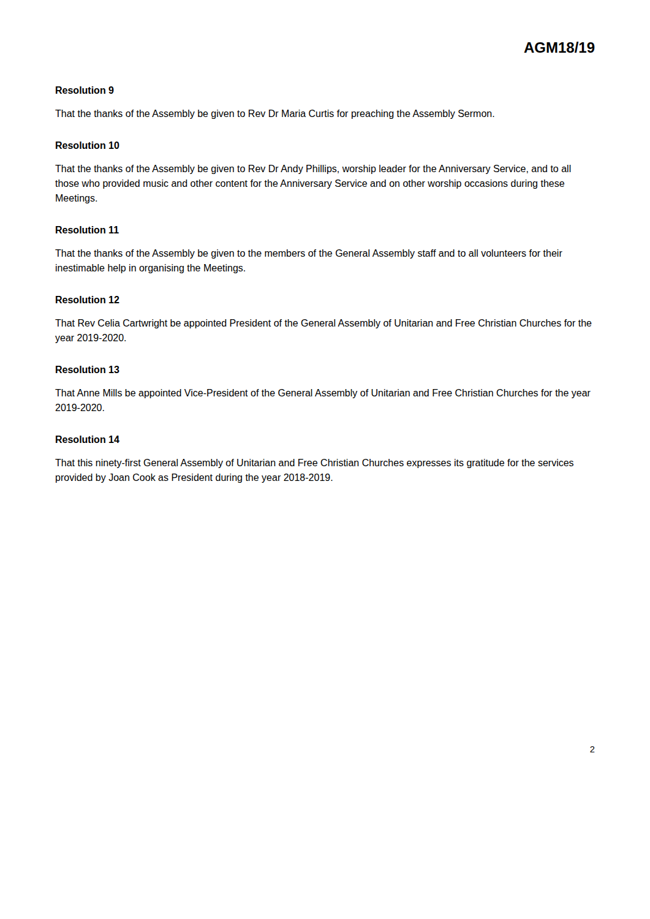AGM18/19
Resolution 9
That the thanks of the Assembly be given to Rev Dr Maria Curtis for preaching the Assembly Sermon.
Resolution 10
That the thanks of the Assembly be given to Rev Dr Andy Phillips, worship leader for the Anniversary Service, and to all those who provided music and other content for the Anniversary Service and on other worship occasions during these Meetings.
Resolution 11
That the thanks of the Assembly be given to the members of the General Assembly staff and to all volunteers for their inestimable help in organising the Meetings.
Resolution 12
That Rev Celia Cartwright be appointed President of the General Assembly of Unitarian and Free Christian Churches for the year 2019-2020.
Resolution 13
That Anne Mills be appointed Vice-President of the General Assembly of Unitarian and Free Christian Churches for the year 2019-2020.
Resolution 14
That this ninety-first General Assembly of Unitarian and Free Christian Churches expresses its gratitude for the services provided by Joan Cook as President during the year 2018-2019.
2